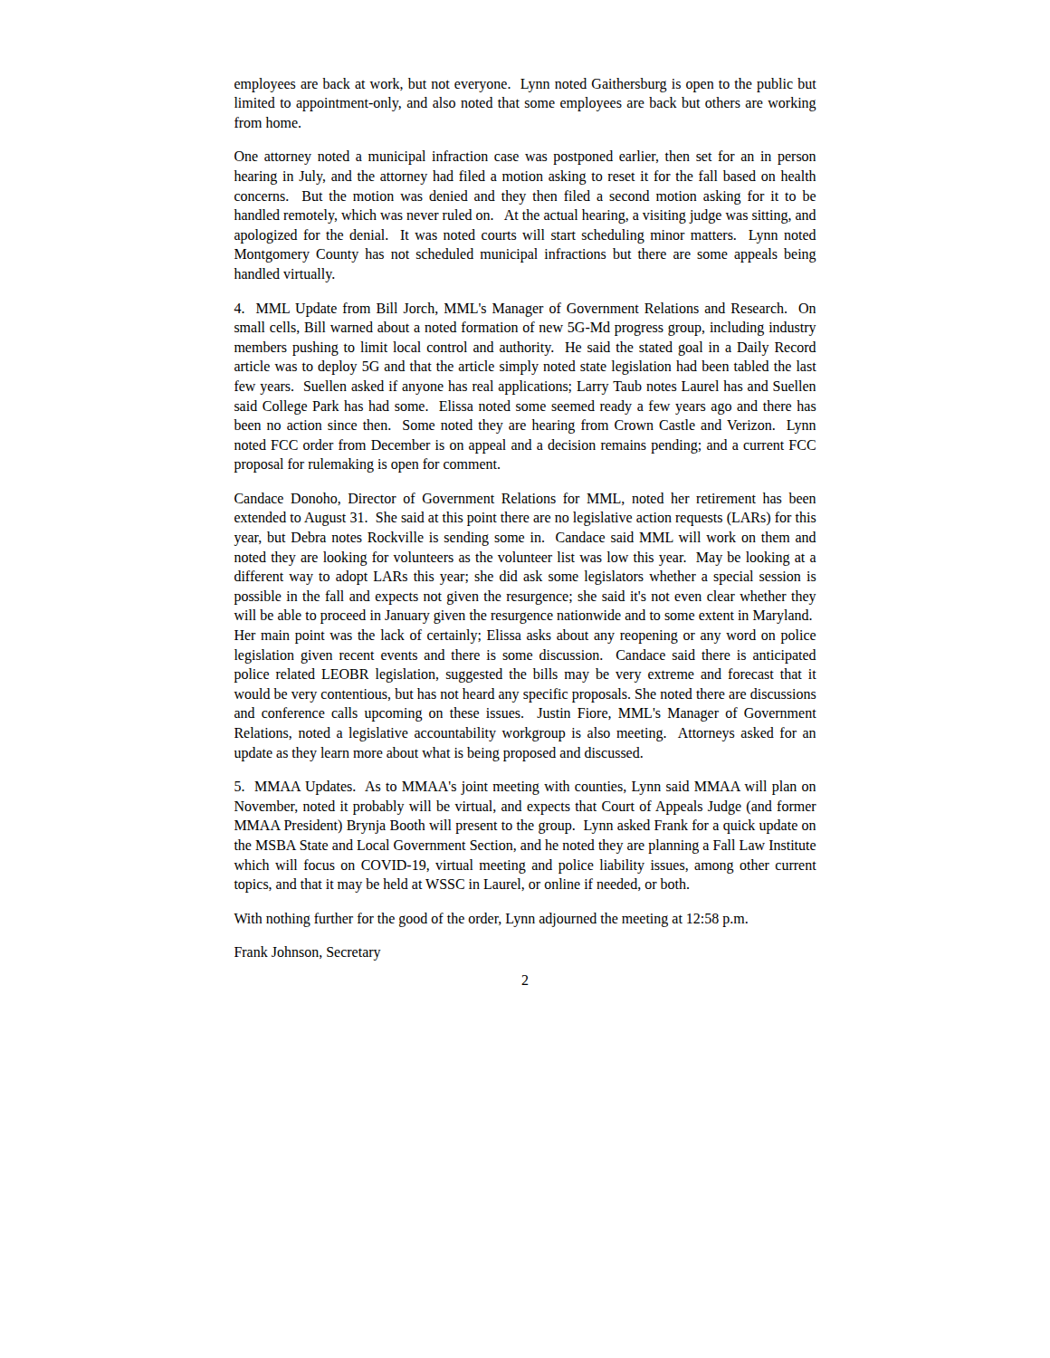employees are back at work, but not everyone. Lynn noted Gaithersburg is open to the public but limited to appointment-only, and also noted that some employees are back but others are working from home.
One attorney noted a municipal infraction case was postponed earlier, then set for an in person hearing in July, and the attorney had filed a motion asking to reset it for the fall based on health concerns. But the motion was denied and they then filed a second motion asking for it to be handled remotely, which was never ruled on. At the actual hearing, a visiting judge was sitting, and apologized for the denial. It was noted courts will start scheduling minor matters. Lynn noted Montgomery County has not scheduled municipal infractions but there are some appeals being handled virtually.
4. MML Update from Bill Jorch, MML's Manager of Government Relations and Research. On small cells, Bill warned about a noted formation of new 5G-Md progress group, including industry members pushing to limit local control and authority. He said the stated goal in a Daily Record article was to deploy 5G and that the article simply noted state legislation had been tabled the last few years. Suellen asked if anyone has real applications; Larry Taub notes Laurel has and Suellen said College Park has had some. Elissa noted some seemed ready a few years ago and there has been no action since then. Some noted they are hearing from Crown Castle and Verizon. Lynn noted FCC order from December is on appeal and a decision remains pending; and a current FCC proposal for rulemaking is open for comment.
Candace Donoho, Director of Government Relations for MML, noted her retirement has been extended to August 31. She said at this point there are no legislative action requests (LARs) for this year, but Debra notes Rockville is sending some in. Candace said MML will work on them and noted they are looking for volunteers as the volunteer list was low this year. May be looking at a different way to adopt LARs this year; she did ask some legislators whether a special session is possible in the fall and expects not given the resurgence; she said it's not even clear whether they will be able to proceed in January given the resurgence nationwide and to some extent in Maryland. Her main point was the lack of certainly; Elissa asks about any reopening or any word on police legislation given recent events and there is some discussion. Candace said there is anticipated police related LEOBR legislation, suggested the bills may be very extreme and forecast that it would be very contentious, but has not heard any specific proposals. She noted there are discussions and conference calls upcoming on these issues. Justin Fiore, MML's Manager of Government Relations, noted a legislative accountability workgroup is also meeting. Attorneys asked for an update as they learn more about what is being proposed and discussed.
5. MMAA Updates. As to MMAA's joint meeting with counties, Lynn said MMAA will plan on November, noted it probably will be virtual, and expects that Court of Appeals Judge (and former MMAA President) Brynja Booth will present to the group. Lynn asked Frank for a quick update on the MSBA State and Local Government Section, and he noted they are planning a Fall Law Institute which will focus on COVID-19, virtual meeting and police liability issues, among other current topics, and that it may be held at WSSC in Laurel, or online if needed, or both.
With nothing further for the good of the order, Lynn adjourned the meeting at 12:58 p.m.
Frank Johnson, Secretary
2